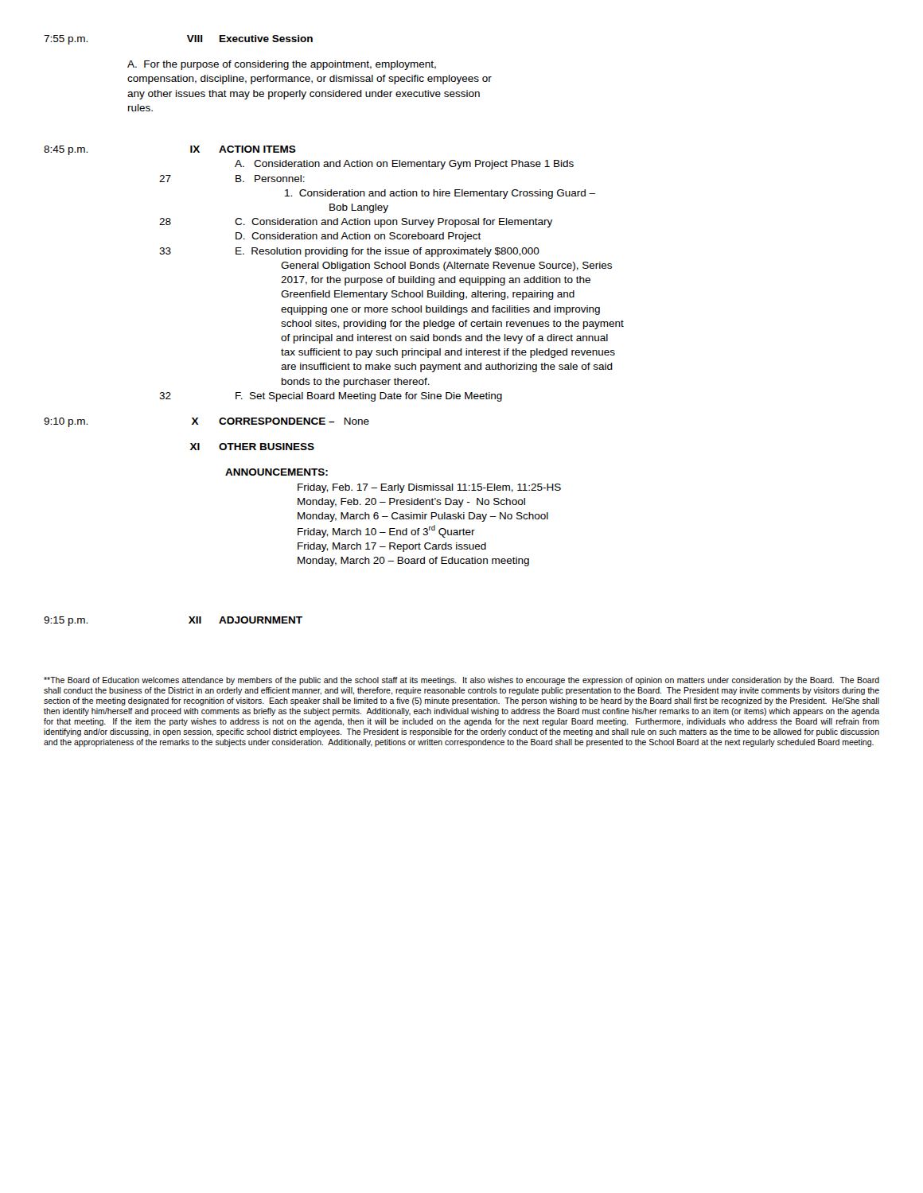| 7:55 p.m. | | VIII | Executive Session |
| A. For the purpose of considering the appointment, employment, compensation, discipline, performance, or dismissal of specific employees or any other issues that may be properly considered under executive session rules. |
| 8:45 p.m. | | IX | ACTION ITEMS |
| | | | A. Consideration and Action on Elementary Gym Project Phase 1 Bids |
| | 27 | | B. Personnel: 1. Consideration and action to hire Elementary Crossing Guard – Bob Langley |
| | 28 | | C. Consideration and Action upon Survey Proposal for Elementary |
| | | | D. Consideration and Action on Scoreboard Project |
| | 33 | | E. Resolution providing for the issue of approximately $800,000 General Obligation School Bonds (Alternate Revenue Source), Series 2017, for the purpose of building and equipping an addition to the Greenfield Elementary School Building, altering, repairing and equipping one or more school buildings and facilities and improving school sites, providing for the pledge of certain revenues to the payment of principal and interest on said bonds and the levy of a direct annual tax sufficient to pay such principal and interest if the pledged revenues are insufficient to make such payment and authorizing the sale of said bonds to the purchaser thereof. |
| | 32 | | F. Set Special Board Meeting Date for Sine Die Meeting |
| 9:10 p.m. | | X | CORRESPONDENCE – None |
| | | XI | OTHER BUSINESS |
| | | | ANNOUNCEMENTS: Friday, Feb. 17 – Early Dismissal 11:15-Elem, 11:25-HS Monday, Feb. 20 – President’s Day - No School Monday, March 6 – Casimir Pulaski Day – No School Friday, March 10 – End of 3 rd Quarter Friday, March 17 – Report Cards issued Monday, March 20 – Board of Education meeting |
| 9:15 p.m. | | XII | ADJOURNMENT |
**The Board of Education welcomes attendance by members of the public and the school staff at its meetings. It also wishes to encourage the expression of opinion on matters under consideration by the Board. The Board shall conduct the business of the District in an orderly and efficient manner, and will, therefore, require reasonable controls to regulate public presentation to the Board. The President may invite comments by visitors during the section of the meeting designated for recognition of visitors. Each speaker shall be limited to a five (5) minute presentation. The person wishing to be heard by the Board shall first be recognized by the President. He/She shall then identify him/herself and proceed with comments as briefly as the subject permits. Additionally, each individual wishing to address the Board must confine his/her remarks to an item (or items) which appears on the agenda for that meeting. If the item the party wishes to address is not on the agenda, then it will be included on the agenda for the next regular Board meeting. Furthermore, individuals who address the Board will refrain from identifying and/or discussing, in open session, specific school district employees. The President is responsible for the orderly conduct of the meeting and shall rule on such matters as the time to be allowed for public discussion and the appropriateness of the remarks to the subjects under consideration. Additionally, petitions or written correspondence to the Board shall be presented to the School Board at the next regularly scheduled Board meeting.